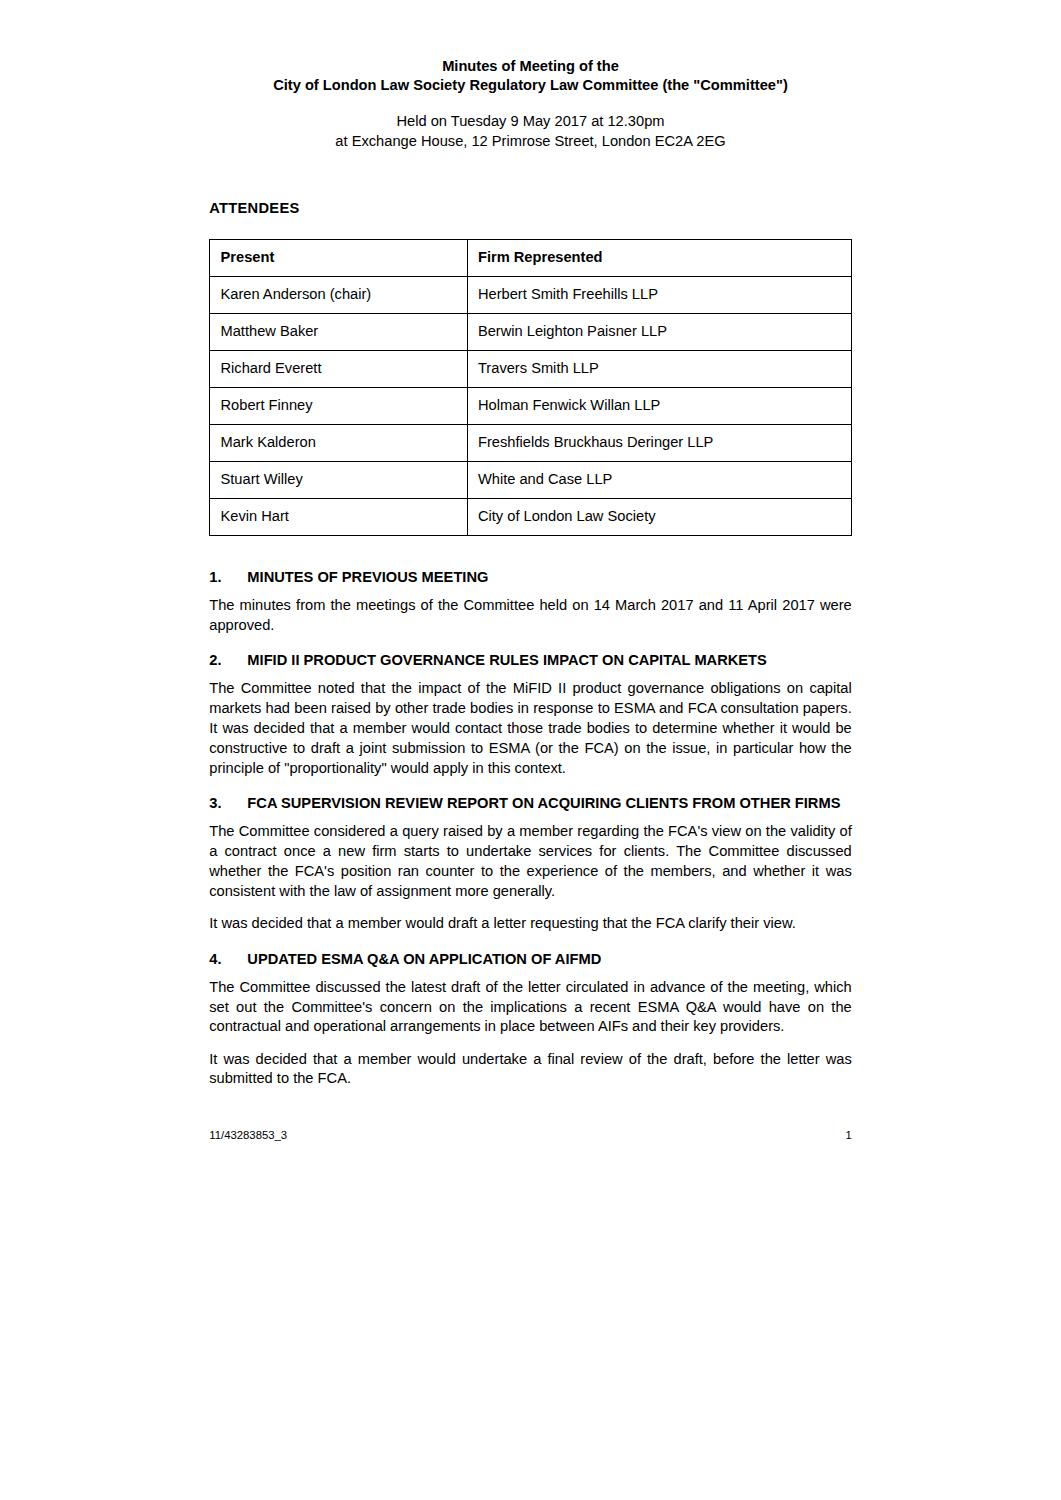Minutes of Meeting of the
City of London Law Society Regulatory Law Committee (the "Committee")
Held on Tuesday 9 May 2017 at 12.30pm
at Exchange House, 12 Primrose Street, London EC2A 2EG
ATTENDEES
| Present | Firm Represented |
| --- | --- |
| Karen Anderson (chair) | Herbert Smith Freehills LLP |
| Matthew Baker | Berwin Leighton Paisner LLP |
| Richard Everett | Travers Smith LLP |
| Robert Finney | Holman Fenwick Willan LLP |
| Mark Kalderon | Freshfields Bruckhaus Deringer LLP |
| Stuart Willey | White and Case LLP |
| Kevin Hart | City of London Law Society |
1. Minutes of previous meeting
The minutes from the meetings of the Committee held on 14 March 2017 and 11 April 2017 were approved.
2. MiFID II product governance rules impact on capital markets
The Committee noted that the impact of the MiFID II product governance obligations on capital markets had been raised by other trade bodies in response to ESMA and FCA consultation papers. It was decided that a member would contact those trade bodies to determine whether it would be constructive to draft a joint submission to ESMA (or the FCA) on the issue, in particular how the principle of "proportionality" would apply in this context.
3. FCA supervision review report on acquiring clients from other firms
The Committee considered a query raised by a member regarding the FCA's view on the validity of a contract once a new firm starts to undertake services for clients. The Committee discussed whether the FCA's position ran counter to the experience of the members, and whether it was consistent with the law of assignment more generally.
It was decided that a member would draft a letter requesting that the FCA clarify their view.
4. Updated ESMA Q&A on application of AIFMD
The Committee discussed the latest draft of the letter circulated in advance of the meeting, which set out the Committee's concern on the implications a recent ESMA Q&A would have on the contractual and operational arrangements in place between AIFs and their key providers.
It was decided that a member would undertake a final review of the draft, before the letter was submitted to the FCA.
11/43283853_3 1